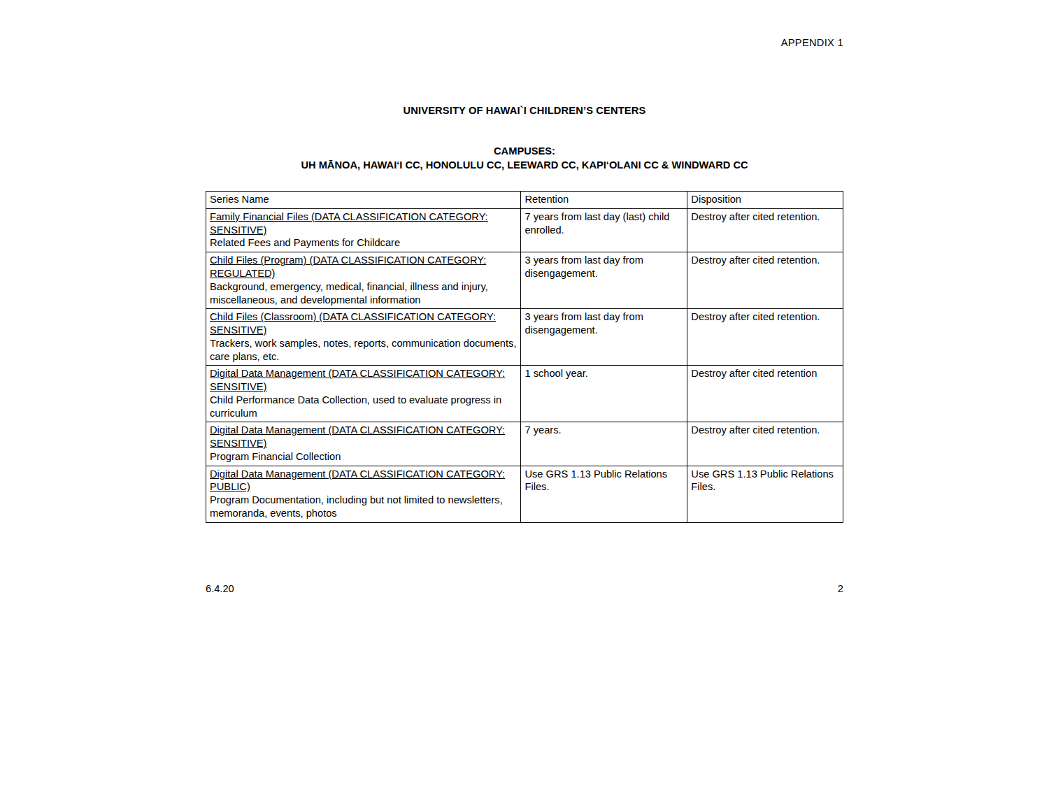APPENDIX 1
UNIVERSITY OF HAWAI`I CHILDREN’S CENTERS
CAMPUSES:
UH MĀNOA, HAWAI‘I CC, HONOLULU CC, LEEWARD CC, KAPI‘OLANI CC & WINDWARD CC
| Series Name | Retention | Disposition |
| --- | --- | --- |
| Family Financial Files (DATA CLASSIFICATION CATEGORY: SENSITIVE) Related Fees and Payments for Childcare | 7 years from last day (last) child enrolled. | Destroy after cited retention. |
| Child Files (Program) (DATA CLASSIFICATION CATEGORY: REGULATED) Background, emergency, medical, financial, illness and injury, miscellaneous, and developmental information | 3 years from last day from disengagement. | Destroy after cited retention. |
| Child Files (Classroom) (DATA CLASSIFICATION CATEGORY: SENSITIVE) Trackers, work samples, notes, reports, communication documents, care plans, etc. | 3 years from last day from disengagement. | Destroy after cited retention. |
| Digital Data Management (DATA CLASSIFICATION CATEGORY: SENSITIVE) Child Performance Data Collection, used to evaluate progress in curriculum | 1 school year. | Destroy after cited retention |
| Digital Data Management (DATA CLASSIFICATION CATEGORY: SENSITIVE) Program Financial Collection | 7 years. | Destroy after cited retention. |
| Digital Data Management (DATA CLASSIFICATION CATEGORY: PUBLIC) Program Documentation, including but not limited to newsletters, memoranda, events, photos | Use GRS 1.13 Public Relations Files. | Use GRS 1.13 Public Relations Files. |
6.4.20
2